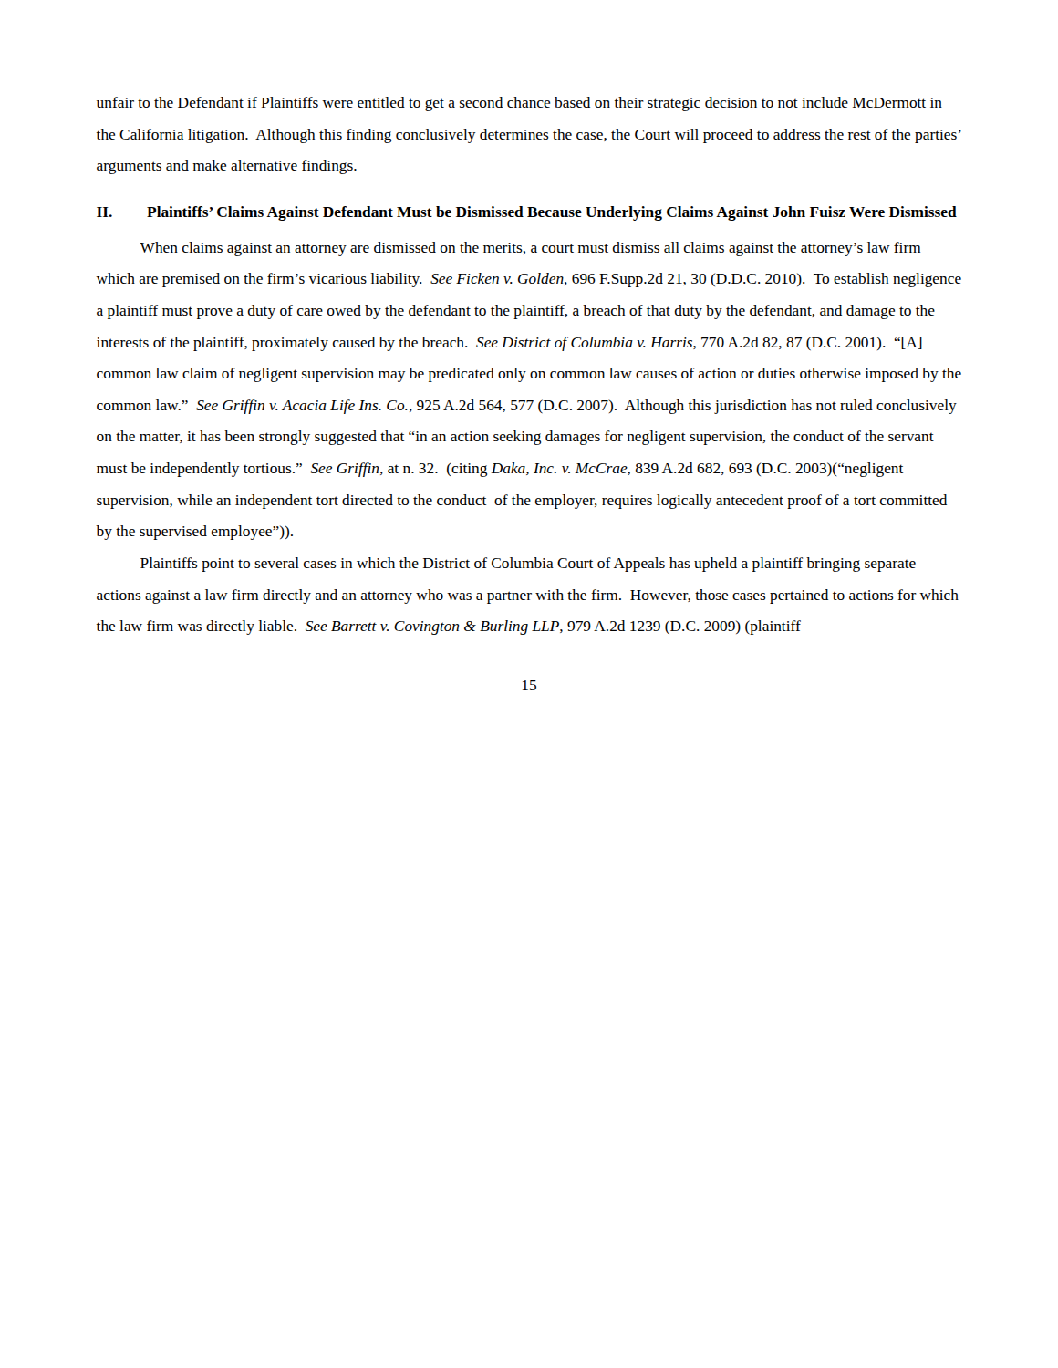unfair to the Defendant if Plaintiffs were entitled to get a second chance based on their strategic decision to not include McDermott in the California litigation. Although this finding conclusively determines the case, the Court will proceed to address the rest of the parties’ arguments and make alternative findings.
II. Plaintiffs’ Claims Against Defendant Must be Dismissed Because Underlying Claims Against John Fuisz Were Dismissed
When claims against an attorney are dismissed on the merits, a court must dismiss all claims against the attorney’s law firm which are premised on the firm’s vicarious liability. See Ficken v. Golden, 696 F.Supp.2d 21, 30 (D.D.C. 2010). To establish negligence a plaintiff must prove a duty of care owed by the defendant to the plaintiff, a breach of that duty by the defendant, and damage to the interests of the plaintiff, proximately caused by the breach. See District of Columbia v. Harris, 770 A.2d 82, 87 (D.C. 2001). “[A] common law claim of negligent supervision may be predicated only on common law causes of action or duties otherwise imposed by the common law.” See Griffin v. Acacia Life Ins. Co., 925 A.2d 564, 577 (D.C. 2007). Although this jurisdiction has not ruled conclusively on the matter, it has been strongly suggested that “in an action seeking damages for negligent supervision, the conduct of the servant must be independently tortious.” See Griffin, at n. 32. (citing Daka, Inc. v. McCrae, 839 A.2d 682, 693 (D.C. 2003)(“negligent supervision, while an independent tort directed to the conduct of the employer, requires logically antecedent proof of a tort committed by the supervised employee”)).
Plaintiffs point to several cases in which the District of Columbia Court of Appeals has upheld a plaintiff bringing separate actions against a law firm directly and an attorney who was a partner with the firm. However, those cases pertained to actions for which the law firm was directly liable. See Barrett v. Covington & Burling LLP, 979 A.2d 1239 (D.C. 2009) (plaintiff
15